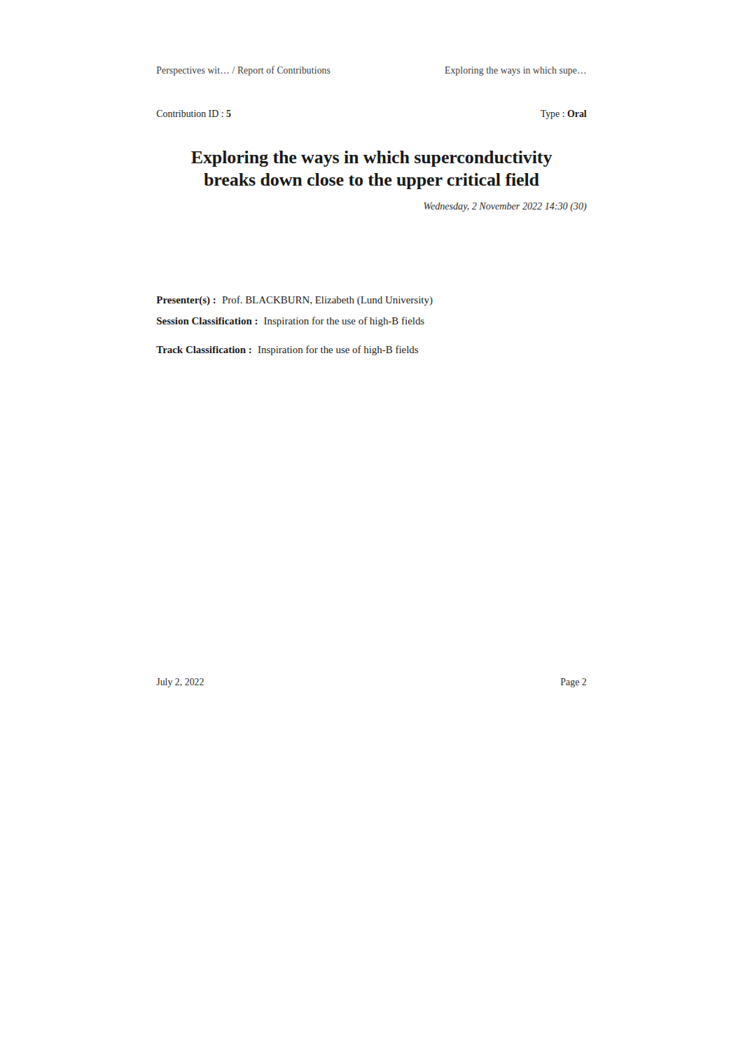Perspectives wit… / Report of Contributions
Exploring the ways in which supe…
Contribution ID : 5
Type : Oral
Exploring the ways in which superconductivity
breaks down close to the upper critical field
Wednesday, 2 November 2022 14:30 (30)
Presenter(s) : Prof. BLACKBURN, Elizabeth (Lund University)
Session Classification : Inspiration for the use of high-B fields
Track Classification : Inspiration for the use of high-B fields
July 2, 2022
Page 2